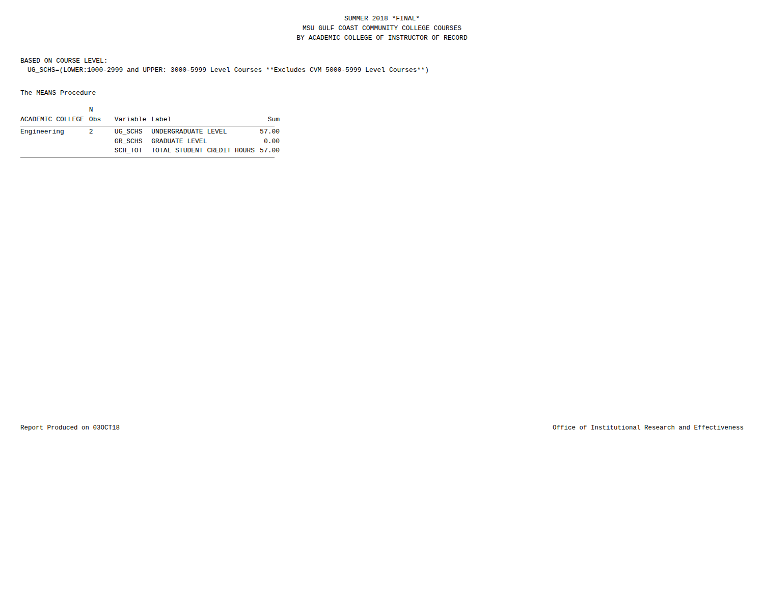SUMMER 2018 *FINAL*
MSU GULF COAST COMMUNITY COLLEGE COURSES
BY ACADEMIC COLLEGE OF INSTRUCTOR OF RECORD
BASED ON COURSE LEVEL:
UG_SCHS=(LOWER:1000-2999 and UPPER: 3000-5999 Level Courses **Excludes CVM 5000-5999 Level Courses**)
The MEANS Procedure
| | N | | | |
| ACADEMIC COLLEGE | Obs | Variable | Label | Sum |
| Engineering | 2 | UG_SCHS | UNDERGRADUATE LEVEL | 57.00 |
| | | GR_SCHS | GRADUATE LEVEL | 0.00 |
| | | SCH_TOT | TOTAL STUDENT CREDIT HOURS | 57.00 |
Report Produced on 03OCT18 Office of Institutional Research and Effectiveness